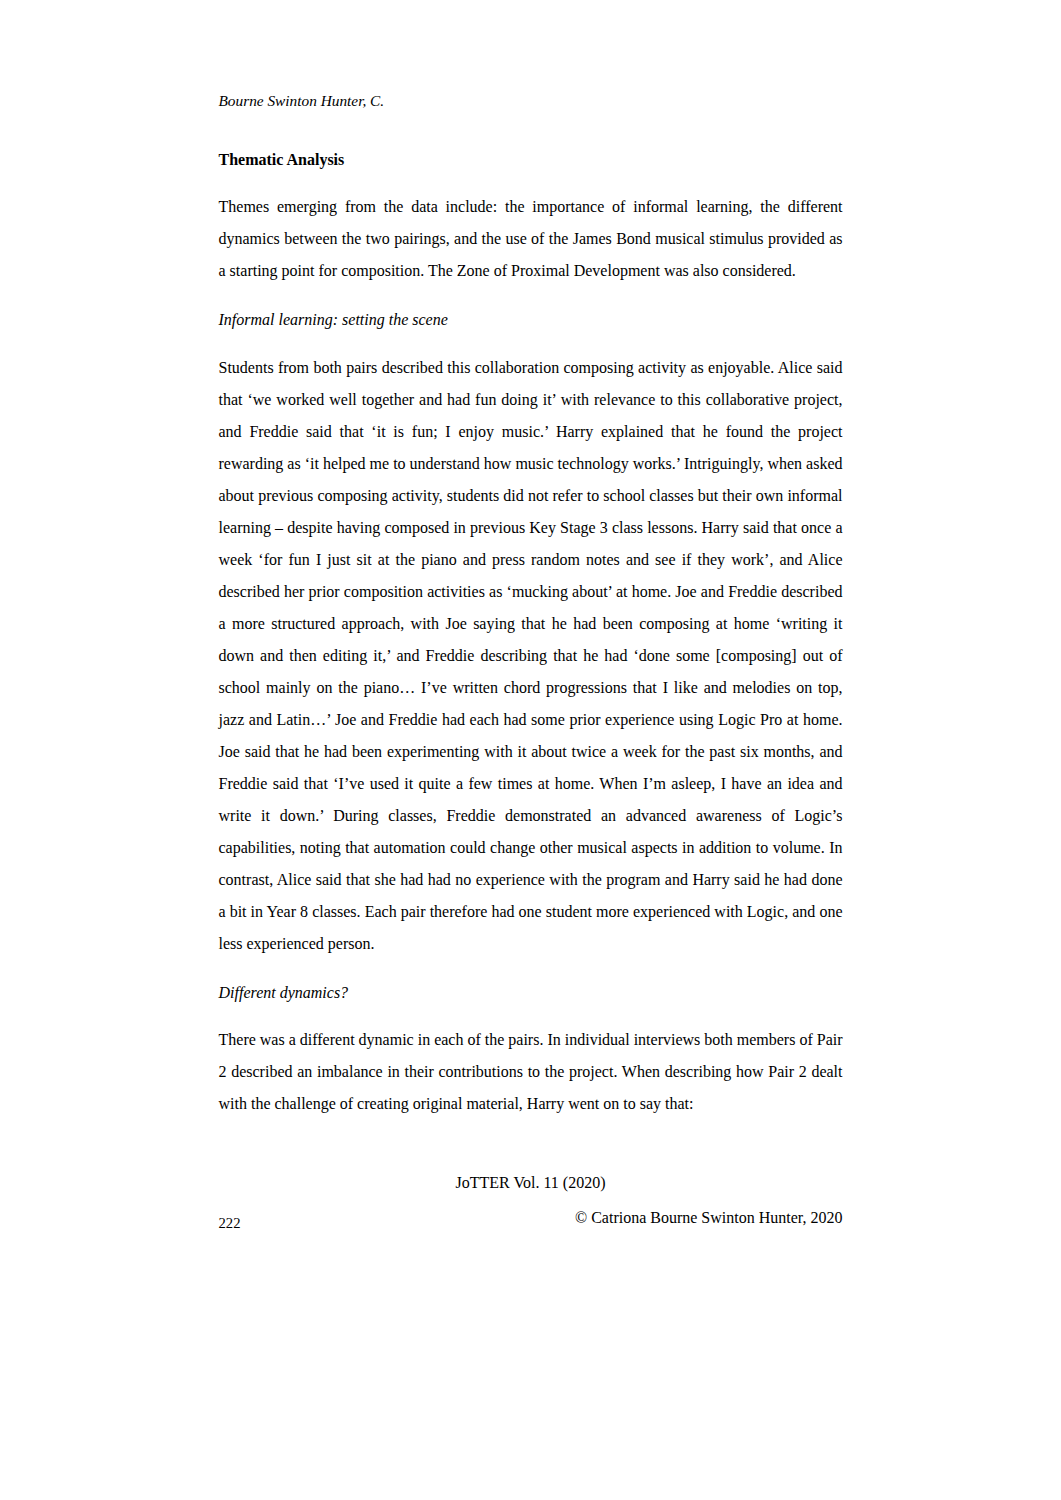Bourne Swinton Hunter, C.
Thematic Analysis
Themes emerging from the data include: the importance of informal learning, the different dynamics between the two pairings, and the use of the James Bond musical stimulus provided as a starting point for composition. The Zone of Proximal Development was also considered.
Informal learning: setting the scene
Students from both pairs described this collaboration composing activity as enjoyable. Alice said that ‘we worked well together and had fun doing it’ with relevance to this collaborative project, and Freddie said that ‘it is fun; I enjoy music.’ Harry explained that he found the project rewarding as ‘it helped me to understand how music technology works.’ Intriguingly, when asked about previous composing activity, students did not refer to school classes but their own informal learning – despite having composed in previous Key Stage 3 class lessons. Harry said that once a week ‘for fun I just sit at the piano and press random notes and see if they work’, and Alice described her prior composition activities as ‘mucking about’ at home. Joe and Freddie described a more structured approach, with Joe saying that he had been composing at home ‘writing it down and then editing it,’ and Freddie describing that he had ‘done some [composing] out of school mainly on the piano… I’ve written chord progressions that I like and melodies on top, jazz and Latin…’ Joe and Freddie had each had some prior experience using Logic Pro at home. Joe said that he had been experimenting with it about twice a week for the past six months, and Freddie said that ‘I’ve used it quite a few times at home. When I’m asleep, I have an idea and write it down.’ During classes, Freddie demonstrated an advanced awareness of Logic’s capabilities, noting that automation could change other musical aspects in addition to volume. In contrast, Alice said that she had had no experience with the program and Harry said he had done a bit in Year 8 classes. Each pair therefore had one student more experienced with Logic, and one less experienced person.
Different dynamics?
There was a different dynamic in each of the pairs. In individual interviews both members of Pair 2 described an imbalance in their contributions to the project. When describing how Pair 2 dealt with the challenge of creating original material, Harry went on to say that:
JoTTER Vol. 11 (2020)
© Catriona Bourne Swinton Hunter, 2020
222